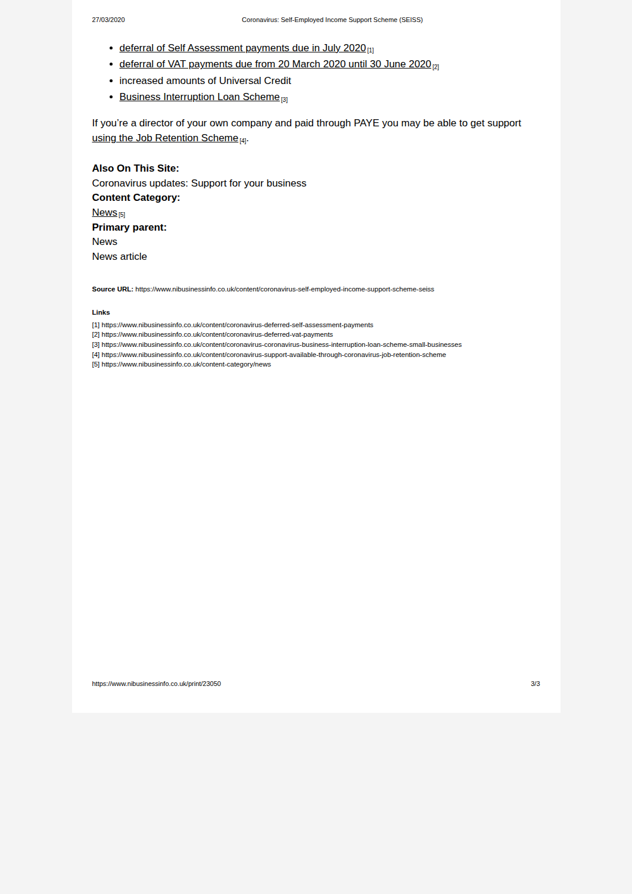27/03/2020 Coronavirus: Self-Employed Income Support Scheme (SEISS)
deferral of Self Assessment payments due in July 2020[1]
deferral of VAT payments due from 20 March 2020 until 30 June 2020[2]
increased amounts of Universal Credit
Business Interruption Loan Scheme[3]
If you’re a director of your own company and paid through PAYE you may be able to get support using the Job Retention Scheme[4].
Also On This Site:
Coronavirus updates: Support for your business
Content Category:
News[5]
Primary parent:
News
News article
Source URL: https://www.nibusinessinfo.co.uk/content/coronavirus-self-employed-income-support-scheme-seiss
Links
[1] https://www.nibusinessinfo.co.uk/content/coronavirus-deferred-self-assessment-payments
[2] https://www.nibusinessinfo.co.uk/content/coronavirus-deferred-vat-payments
[3] https://www.nibusinessinfo.co.uk/content/coronavirus-coronavirus-business-interruption-loan-scheme-small-businesses
[4] https://www.nibusinessinfo.co.uk/content/coronavirus-support-available-through-coronavirus-job-retention-scheme
[5] https://www.nibusinessinfo.co.uk/content-category/news
https://www.nibusinessinfo.co.uk/print/23050 3/3